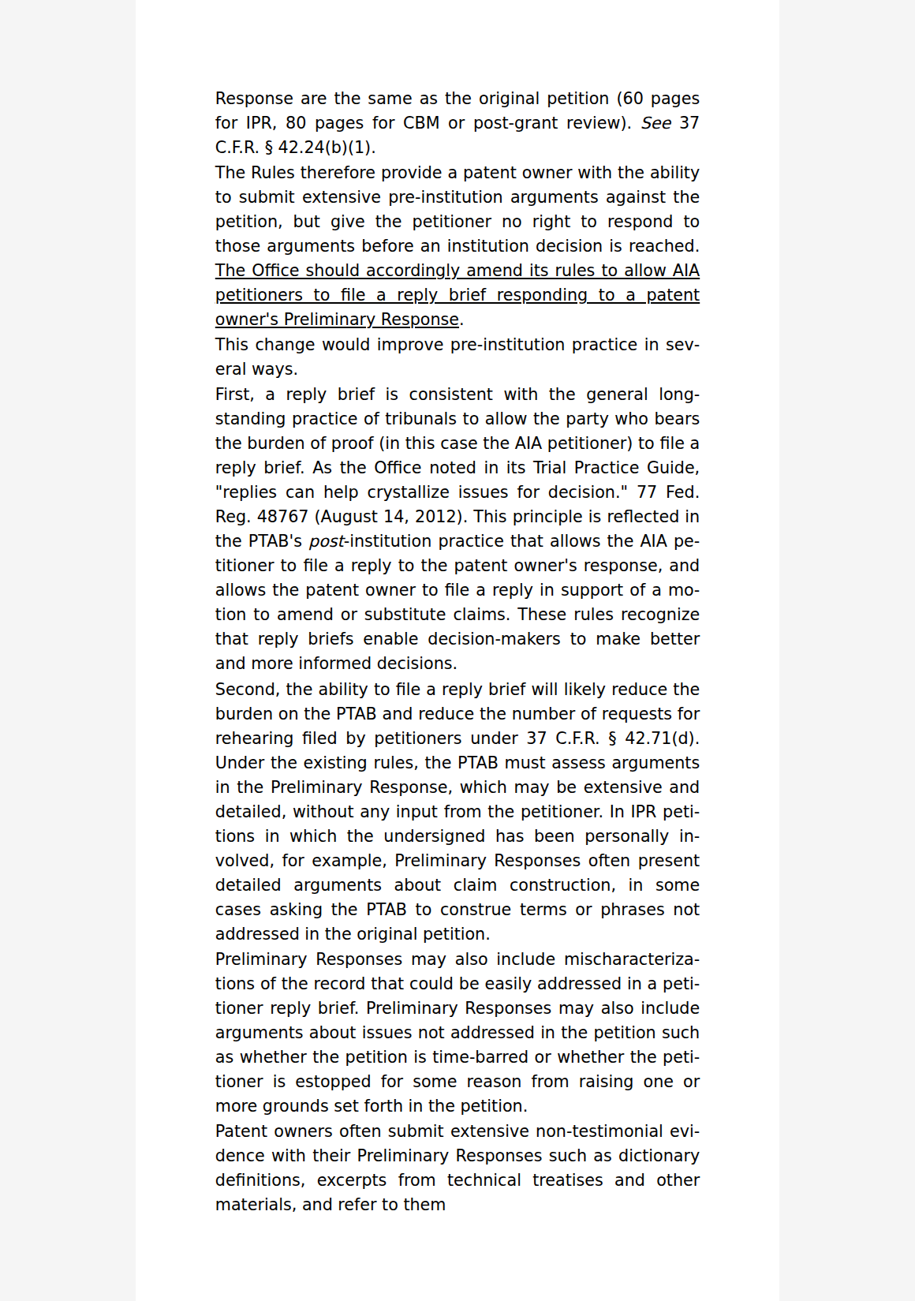Response are the same as the original petition (60 pages for IPR, 80 pages for CBM or post-grant review). See 37 C.F.R. § 42.24(b)(1).
The Rules therefore provide a patent owner with the ability to submit extensive pre-institution arguments against the petition, but give the petitioner no right to respond to those arguments before an institution decision is reached. The Office should accordingly amend its rules to allow AIA petitioners to file a reply brief responding to a patent owner's Preliminary Response.
This change would improve pre-institution practice in several ways.
First, a reply brief is consistent with the general long-standing practice of tribunals to allow the party who bears the burden of proof (in this case the AIA petitioner) to file a reply brief. As the Office noted in its Trial Practice Guide, "replies can help crystallize issues for decision." 77 Fed. Reg. 48767 (August 14, 2012). This principle is reflected in the PTAB's post-institution practice that allows the AIA petitioner to file a reply to the patent owner's response, and allows the patent owner to file a reply in support of a motion to amend or substitute claims. These rules recognize that reply briefs enable decision-makers to make better and more informed decisions.
Second, the ability to file a reply brief will likely reduce the burden on the PTAB and reduce the number of requests for rehearing filed by petitioners under 37 C.F.R. § 42.71(d). Under the existing rules, the PTAB must assess arguments in the Preliminary Response, which may be extensive and detailed, without any input from the petitioner. In IPR petitions in which the undersigned has been personally involved, for example, Preliminary Responses often present detailed arguments about claim construction, in some cases asking the PTAB to construe terms or phrases not addressed in the original petition.
Preliminary Responses may also include mischaracterizations of the record that could be easily addressed in a petitioner reply brief. Preliminary Responses may also include arguments about issues not addressed in the petition such as whether the petition is time-barred or whether the petitioner is estopped for some reason from raising one or more grounds set forth in the petition.
Patent owners often submit extensive non-testimonial evidence with their Preliminary Responses such as dictionary definitions, excerpts from technical treatises and other materials, and refer to them